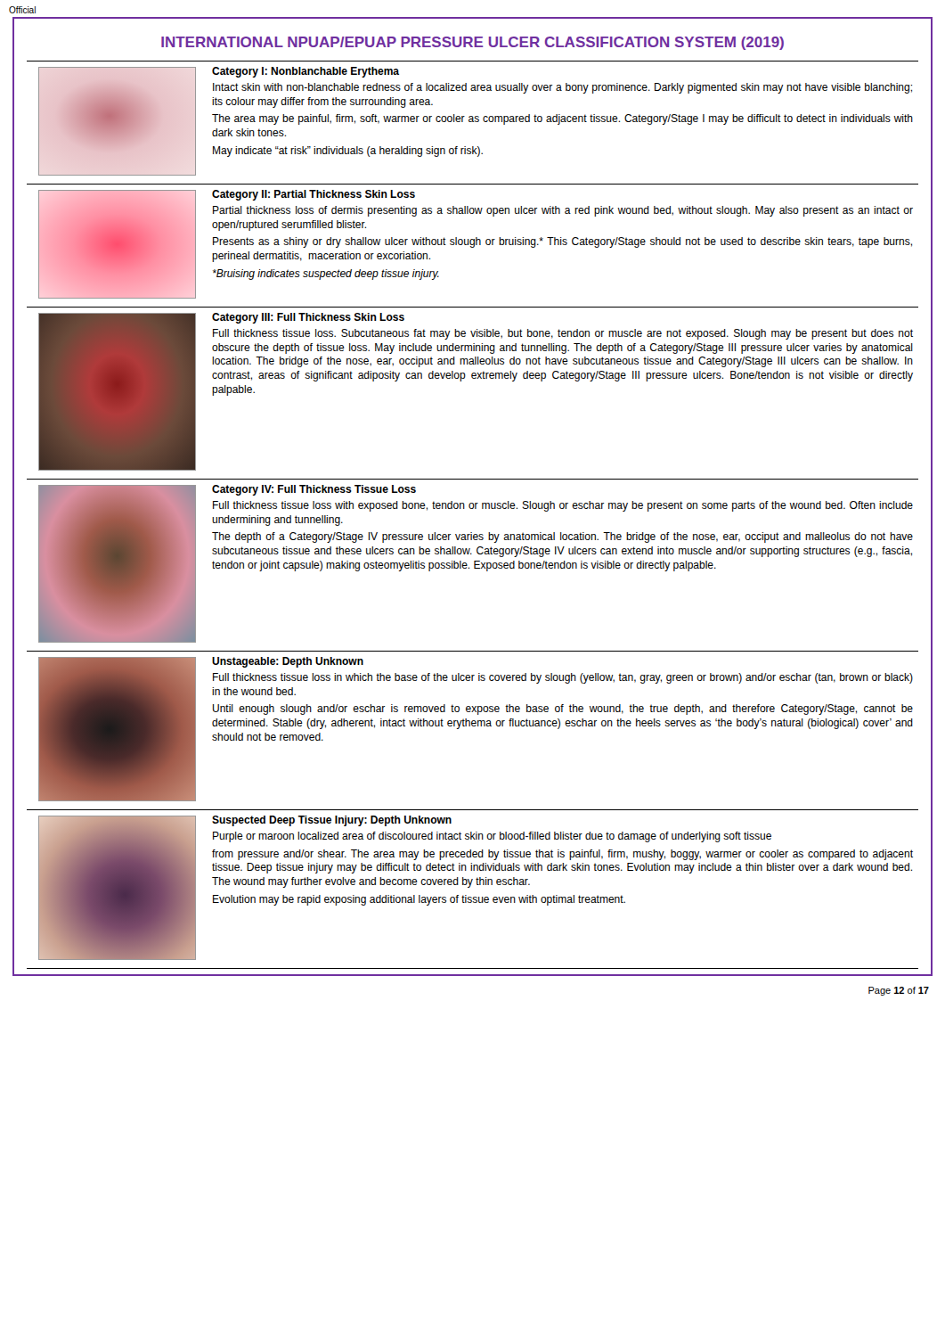Official
International NPUAP/EPUAP Pressure Ulcer Classification System (2019)
| | Category I: Nonblanchable Erythema Intact skin with non-blanchable redness of a localized area usually over a bony prominence. Darkly pigmented skin may not have visible blanching; its colour may differ from the surrounding area. The area may be painful, firm, soft, warmer or cooler as compared to adjacent tissue. Category/Stage I may be difficult to detect in individuals with dark skin tones. May indicate “at risk” individuals (a heralding sign of risk). |
| | Category II: Partial Thickness Skin Loss Partial thickness loss of dermis presenting as a shallow open ulcer with a red pink wound bed, without slough. May also present as an intact or open/ruptured serumfilled blister. Presents as a shiny or dry shallow ulcer without slough or bruising.* This Category/Stage should not be used to describe skin tears, tape burns, perineal dermatitis, maceration or excoriation. *Bruising indicates suspected deep tissue injury. |
| | Category III: Full Thickness Skin Loss Full thickness tissue loss. Subcutaneous fat may be visible, but bone, tendon or muscle are not exposed. Slough may be present but does not obscure the depth of tissue loss. May include undermining and tunnelling. The depth of a Category/Stage III pressure ulcer varies by anatomical location. The bridge of the nose, ear, occiput and malleolus do not have subcutaneous tissue and Category/Stage III ulcers can be shallow. In contrast, areas of significant adiposity can develop extremely deep Category/Stage III pressure ulcers. Bone/tendon is not visible or directly palpable. |
| | Category IV: Full Thickness Tissue Loss Full thickness tissue loss with exposed bone, tendon or muscle. Slough or eschar may be present on some parts of the wound bed. Often include undermining and tunnelling. The depth of a Category/Stage IV pressure ulcer varies by anatomical location. The bridge of the nose, ear, occiput and malleolus do not have subcutaneous tissue and these ulcers can be shallow. Category/Stage IV ulcers can extend into muscle and/or supporting structures (e.g., fascia, tendon or joint capsule) making osteomyelitis possible. Exposed bone/tendon is visible or directly palpable. |
| | Unstageable: Depth Unknown Full thickness tissue loss in which the base of the ulcer is covered by slough (yellow, tan, gray, green or brown) and/or eschar (tan, brown or black) in the wound bed. Until enough slough and/or eschar is removed to expose the base of the wound, the true depth, and therefore Category/Stage, cannot be determined. Stable (dry, adherent, intact without erythema or fluctuance) eschar on the heels serves as ‘the body’s natural (biological) cover’ and should not be removed. |
| | Suspected Deep Tissue Injury: Depth Unknown Purple or maroon localized area of discoloured intact skin or blood-filled blister due to damage of underlying soft tissue from pressure and/or shear. The area may be preceded by tissue that is painful, firm, mushy, boggy, warmer or cooler as compared to adjacent tissue. Deep tissue injury may be difficult to detect in individuals with dark skin tones. Evolution may include a thin blister over a dark wound bed. The wound may further evolve and become covered by thin eschar. Evolution may be rapid exposing additional layers of tissue even with optimal treatment. |
Page 12 of 17